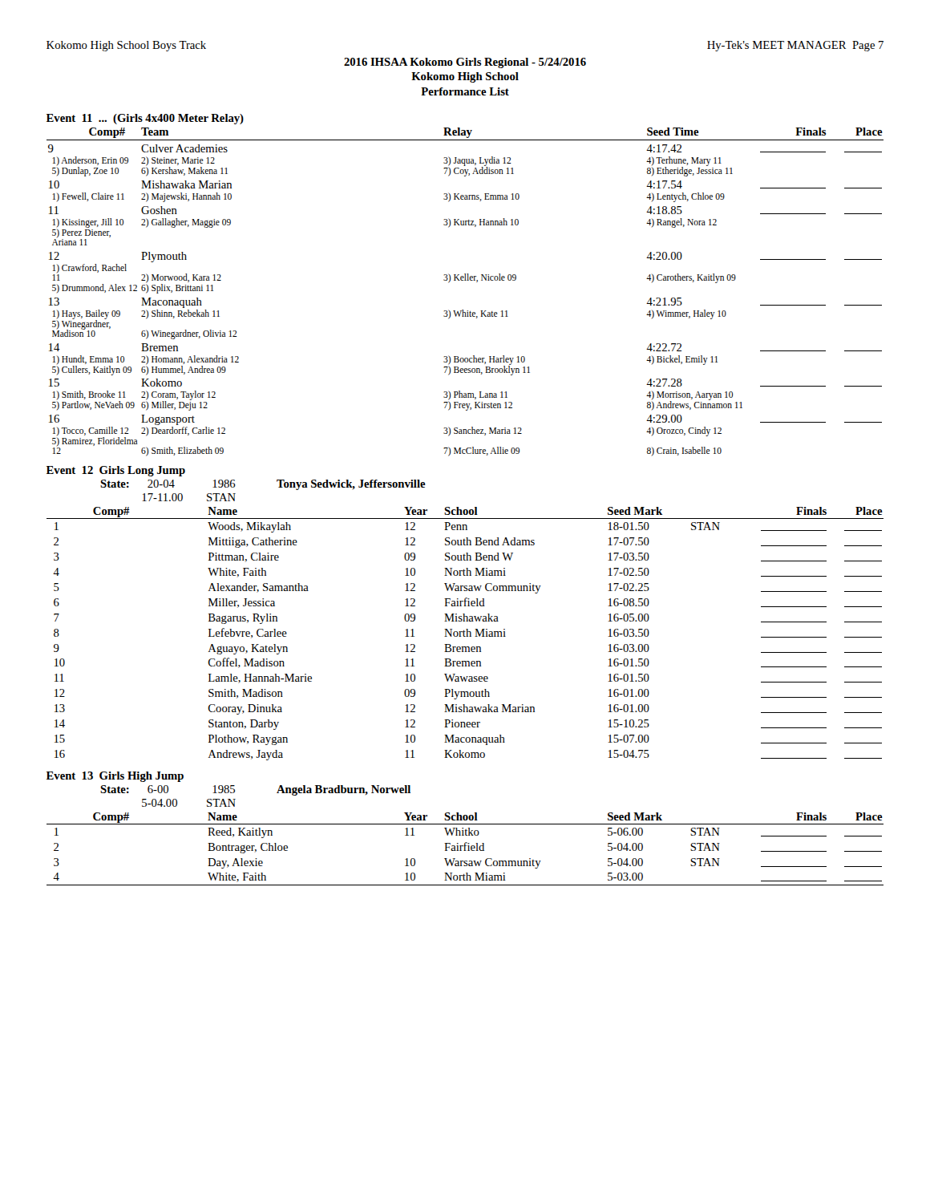Kokomo High School Boys Track
Hy-Tek's MEET MANAGER Page 7
2016 IHSAA Kokomo Girls Regional - 5/24/2016
Kokomo High School
Performance List
Event 11 ... (Girls 4x400 Meter Relay)
| | Comp# | Team | Relay | Seed Time | Finals | Place |
| 9 | | Culver Academies | | 4:17.42 | | |
| 1) Anderson, Erin 09 | 2) Steiner, Marie 12 | 3) Jaqua, Lydia 12 | 4) Terhune, Mary 11 |
| 5) Dunlap, Zoe 10 | 6) Kershaw, Makena 11 | 7) Coy, Addison 11 | 8) Etheridge, Jessica 11 |
| 10 | | Mishawaka Marian | | 4:17.54 | | |
| 1) Fewell, Claire 11 | 2) Majewski, Hannah 10 | 3) Kearns, Emma 10 | 4) Lentych, Chloe 09 |
| 11 | | Goshen | | 4:18.85 | | |
| 1) Kissinger, Jill 10 | 2) Gallagher, Maggie 09 | 3) Kurtz, Hannah 10 | 4) Rangel, Nora 12 |
| 5) Perez Diener, Ariana 11 | | | |
| 12 | | Plymouth | | 4:20.00 | | |
| 1) Crawford, Rachel 11 | 2) Morwood, Kara 12 | 3) Keller, Nicole 09 | 4) Carothers, Kaitlyn 09 |
| 5) Drummond, Alex 12 | 6) Splix, Brittani 11 | | |
| 13 | | Maconaquah | | 4:21.95 | | |
| 1) Hays, Bailey 09 | 2) Shinn, Rebekah 11 | 3) White, Kate 11 | 4) Wimmer, Haley 10 |
| 5) Winegardner, Madison 10 | 6) Winegardner, Olivia 12 | | |
| 14 | | Bremen | | 4:22.72 | | |
| 1) Hundt, Emma 10 | 2) Homann, Alexandria 12 | 3) Boocher, Harley 10 | 4) Bickel, Emily 11 |
| 5) Cullers, Kaitlyn 09 | 6) Hummel, Andrea 09 | 7) Beeson, Brooklyn 11 | |
| 15 | | Kokomo | | 4:27.28 | | |
| 1) Smith, Brooke 11 | 2) Coram, Taylor 12 | 3) Pham, Lana 11 | 4) Morrison, Aaryan 10 |
| 5) Partlow, NeVaeh 09 | 6) Miller, Deju 12 | 7) Frey, Kirsten 12 | 8) Andrews, Cinnamon 11 |
| 16 | | Logansport | | 4:29.00 | | |
| 1) Tocco, Camille 12 | 2) Deardorff, Carlie 12 | 3) Sanchez, Maria 12 | 4) Orozco, Cindy 12 |
| 5) Ramirez, Floridelma 12 | 6) Smith, Elizabeth 09 | 7) McClure, Allie 09 | 8) Crain, Isabelle 10 |
Event 12 Girls Long Jump
State: 20-041986 Tonya Sedwick, Jeffersonville
17-11.00 STAN
| | Comp# | Name | Year | School | Seed Mark | | Finals | Place |
| 1 | | Woods, Mikaylah | 12 | Penn | 18-01.50 | STAN | | |
| 2 | | Mittiiga, Catherine | 12 | South Bend Adams | 17-07.50 | | | |
| 3 | | Pittman, Claire | 09 | South Bend W | 17-03.50 | | | |
| 4 | | White, Faith | 10 | North Miami | 17-02.50 | | | |
| 5 | | Alexander, Samantha | 12 | Warsaw Community | 17-02.25 | | | |
| 6 | | Miller, Jessica | 12 | Fairfield | 16-08.50 | | | |
| 7 | | Bagarus, Rylin | 09 | Mishawaka | 16-05.00 | | | |
| 8 | | Lefebvre, Carlee | 11 | North Miami | 16-03.50 | | | |
| 9 | | Aguayo, Katelyn | 12 | Bremen | 16-03.00 | | | |
| 10 | | Coffel, Madison | 11 | Bremen | 16-01.50 | | | |
| 11 | | Lamle, Hannah-Marie | 10 | Wawasee | 16-01.50 | | | |
| 12 | | Smith, Madison | 09 | Plymouth | 16-01.00 | | | |
| 13 | | Cooray, Dinuka | 12 | Mishawaka Marian | 16-01.00 | | | |
| 14 | | Stanton, Darby | 12 | Pioneer | 15-10.25 | | | |
| 15 | | Plothow, Raygan | 10 | Maconaquah | 15-07.00 | | | |
| 16 | | Andrews, Jayda | 11 | Kokomo | 15-04.75 | | | |
Event 13 Girls High Jump
State: 6-001985 Angela Bradburn, Norwell
5-04.00 STAN
| | Comp# | Name | Year | School | Seed Mark | | Finals | Place |
| 1 | | Reed, Kaitlyn | 11 | Whitko | 5-06.00 | STAN | | |
| 2 | | Bontrager, Chloe | | Fairfield | 5-04.00 | STAN | | |
| 3 | | Day, Alexie | 10 | Warsaw Community | 5-04.00 | STAN | | |
| 4 | | White, Faith | 10 | North Miami | 5-03.00 | | | |